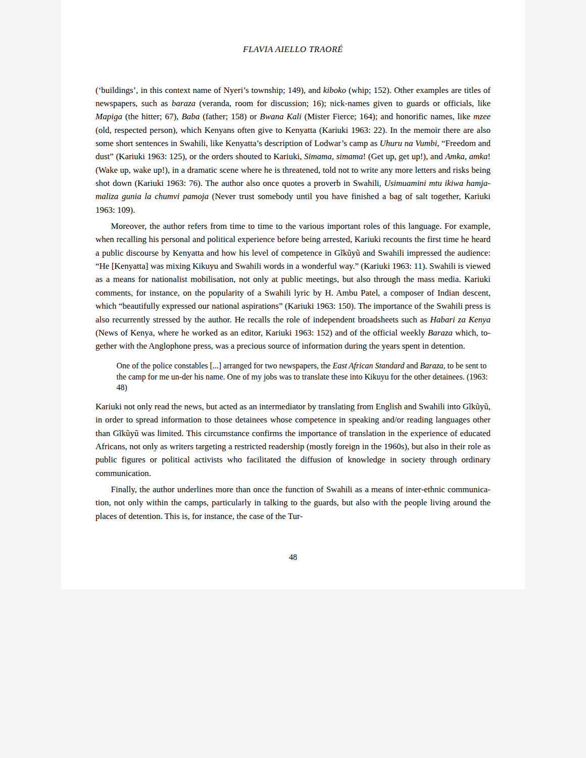FLAVIA AIELLO TRAORÉ
(‘buildings’, in this context name of Nyeri’s township; 149), and kiboko (whip; 152). Other examples are titles of newspapers, such as baraza (veranda, room for discussion; 16); nick-names given to guards or officials, like Mapiga (the hitter; 67), Baba (father; 158) or Bwana Kali (Mister Fierce; 164); and honorific names, like mzee (old, respected person), which Kenyans often give to Kenyatta (Kariuki 1963: 22). In the memoir there are also some short sentences in Swahili, like Kenyatta’s description of Lodwar’s camp as Uhuru na Vumbi, “Freedom and dust” (Kariuki 1963: 125), or the orders shouted to Kariuki, Simama, simama! (Get up, get up!), and Amka, amka! (Wake up, wake up!), in a dramatic scene where he is threatened, told not to write any more letters and risks being shot down (Kariuki 1963: 76). The author also once quotes a proverb in Swahili, Usimuamini mtu ikiwa hamjamaliza gunia la chumvi pamoja (Never trust somebody until you have finished a bag of salt together, Kariuki 1963: 109).
Moreover, the author refers from time to time to the various important roles of this language. For example, when recalling his personal and political experience before being arrested, Kariuki recounts the first time he heard a public discourse by Kenyatta and how his level of competence in Gĩkũyũ and Swahili impressed the audience: “He [Kenyatta] was mixing Kikuyu and Swahili words in a wonderful way.” (Kariuki 1963: 11). Swahili is viewed as a means for nationalist mobilisation, not only at public meetings, but also through the mass media. Kariuki comments, for instance, on the popularity of a Swahili lyric by H. Ambu Patel, a composer of Indian descent, which “beautifully expressed our national aspirations” (Kariuki 1963: 150). The importance of the Swahili press is also recurrently stressed by the author. He recalls the role of independent broadsheets such as Habari za Kenya (News of Kenya, where he worked as an editor, Kariuki 1963: 152) and of the official weekly Baraza which, together with the Anglophone press, was a precious source of information during the years spent in detention.
One of the police constables [...] arranged for two newspapers, the East African Standard and Baraza, to be sent to the camp for me un-der his name. One of my jobs was to translate these into Kikuyu for the other detainees. (1963: 48)
Kariuki not only read the news, but acted as an intermediator by translating from English and Swahili into Gĩkũyũ, in order to spread information to those detainees whose competence in speaking and/or reading languages other than Gĩkũyũ was limited. This circumstance confirms the importance of translation in the experience of educated Africans, not only as writers targeting a restricted readership (mostly foreign in the 1960s), but also in their role as public figures or political activists who facilitated the diffusion of knowledge in society through ordinary communication.
Finally, the author underlines more than once the function of Swahili as a means of inter-ethnic communication, not only within the camps, particularly in talking to the guards, but also with the people living around the places of detention. This is, for instance, the case of the Tur-
48